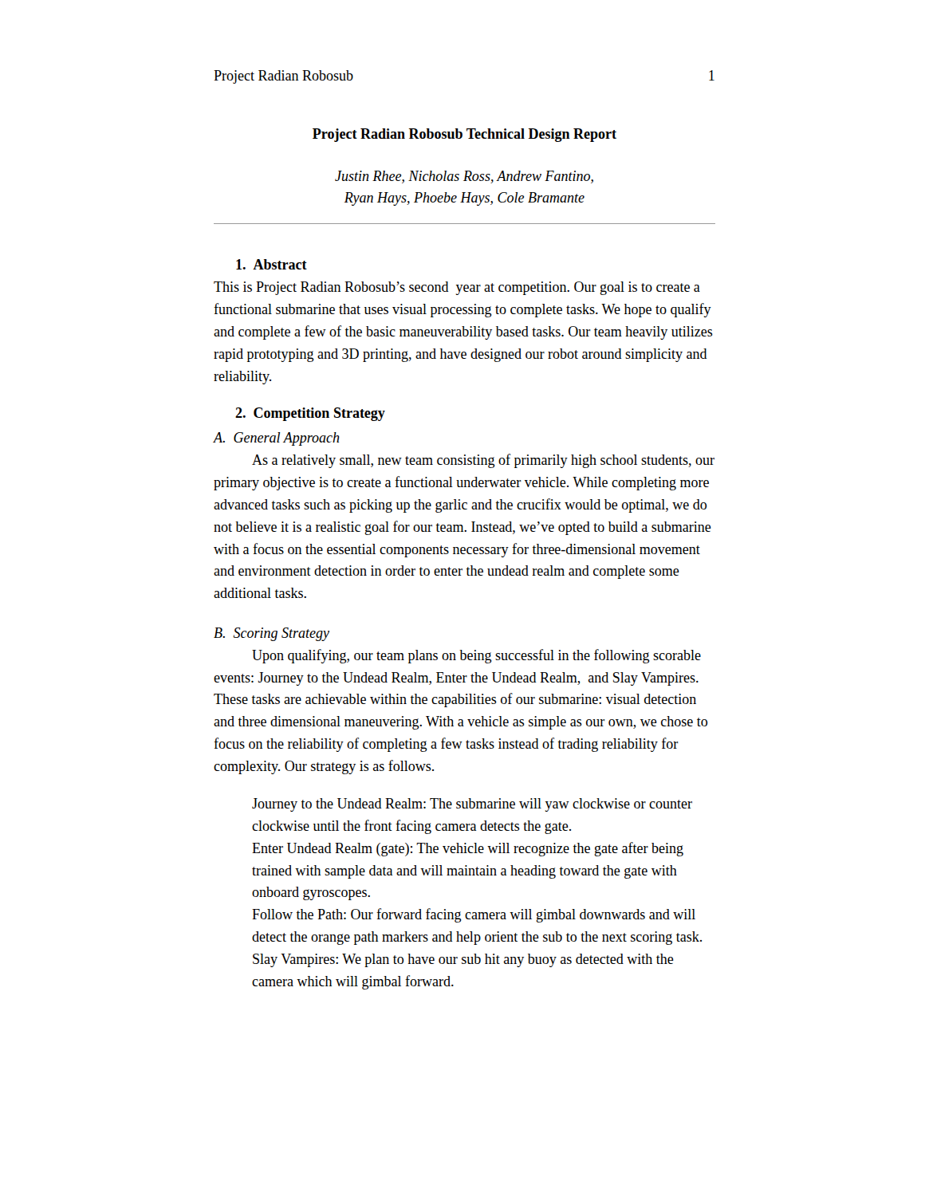Project Radian Robosub 1
Project Radian Robosub Technical Design Report
Justin Rhee, Nicholas Ross, Andrew Fantino,
Ryan Hays, Phoebe Hays, Cole Bramante
1. Abstract
This is Project Radian Robosub’s second year at competition. Our goal is to create a functional submarine that uses visual processing to complete tasks. We hope to qualify and complete a few of the basic maneuverability based tasks. Our team heavily utilizes rapid prototyping and 3D printing, and have designed our robot around simplicity and reliability.
2. Competition Strategy
A. General Approach
As a relatively small, new team consisting of primarily high school students, our primary objective is to create a functional underwater vehicle. While completing more advanced tasks such as picking up the garlic and the crucifix would be optimal, we do not believe it is a realistic goal for our team. Instead, we’ve opted to build a submarine with a focus on the essential components necessary for three-dimensional movement and environment detection in order to enter the undead realm and complete some additional tasks.
B. Scoring Strategy
Upon qualifying, our team plans on being successful in the following scorable events: Journey to the Undead Realm, Enter the Undead Realm, and Slay Vampires. These tasks are achievable within the capabilities of our submarine: visual detection and three dimensional maneuvering. With a vehicle as simple as our own, we chose to focus on the reliability of completing a few tasks instead of trading reliability for complexity. Our strategy is as follows.
Journey to the Undead Realm: The submarine will yaw clockwise or counter clockwise until the front facing camera detects the gate.
Enter Undead Realm (gate): The vehicle will recognize the gate after being trained with sample data and will maintain a heading toward the gate with onboard gyroscopes.
Follow the Path: Our forward facing camera will gimbal downwards and will detect the orange path markers and help orient the sub to the next scoring task.
Slay Vampires: We plan to have our sub hit any buoy as detected with the camera which will gimbal forward.